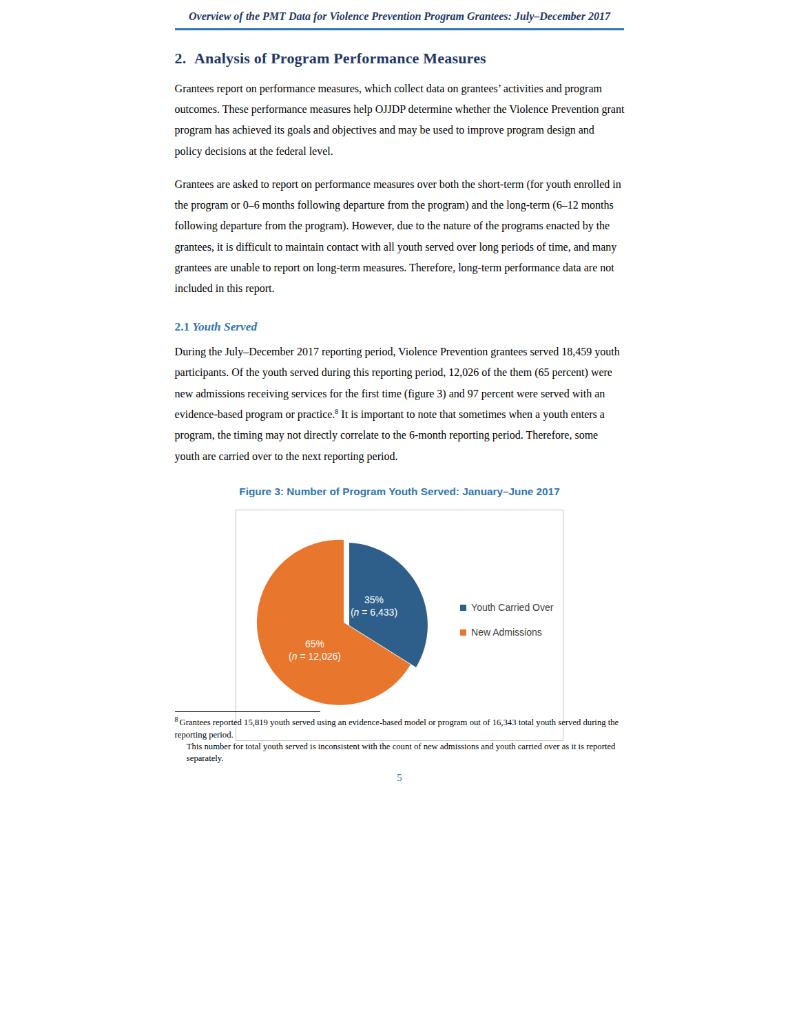Overview of the PMT Data for Violence Prevention Program Grantees: July–December 2017
2. Analysis of Program Performance Measures
Grantees report on performance measures, which collect data on grantees’ activities and program outcomes. These performance measures help OJJDP determine whether the Violence Prevention grant program has achieved its goals and objectives and may be used to improve program design and policy decisions at the federal level.
Grantees are asked to report on performance measures over both the short-term (for youth enrolled in the program or 0–6 months following departure from the program) and the long-term (6–12 months following departure from the program). However, due to the nature of the programs enacted by the grantees, it is difficult to maintain contact with all youth served over long periods of time, and many grantees are unable to report on long-term measures. Therefore, long-term performance data are not included in this report.
2.1 Youth Served
During the July–December 2017 reporting period, Violence Prevention grantees served 18,459 youth participants. Of the youth served during this reporting period, 12,026 of the them (65 percent) were new admissions receiving services for the first time (figure 3) and 97 percent were served with an evidence-based program or practice.8 It is important to note that sometimes when a youth enters a program, the timing may not directly correlate to the 6-month reporting period. Therefore, some youth are carried over to the next reporting period.
Figure 3: Number of Program Youth Served: January–June 2017
35% (n = 6,433) 65% (n = 12,026)
Youth Carried Over
New Admissions
8 Grantees reported 15,819 youth served using an evidence-based model or program out of 16,343 total youth served during the reporting period.This number for total youth served is inconsistent with the count of new admissions and youth carried over as it is reported separately.
5